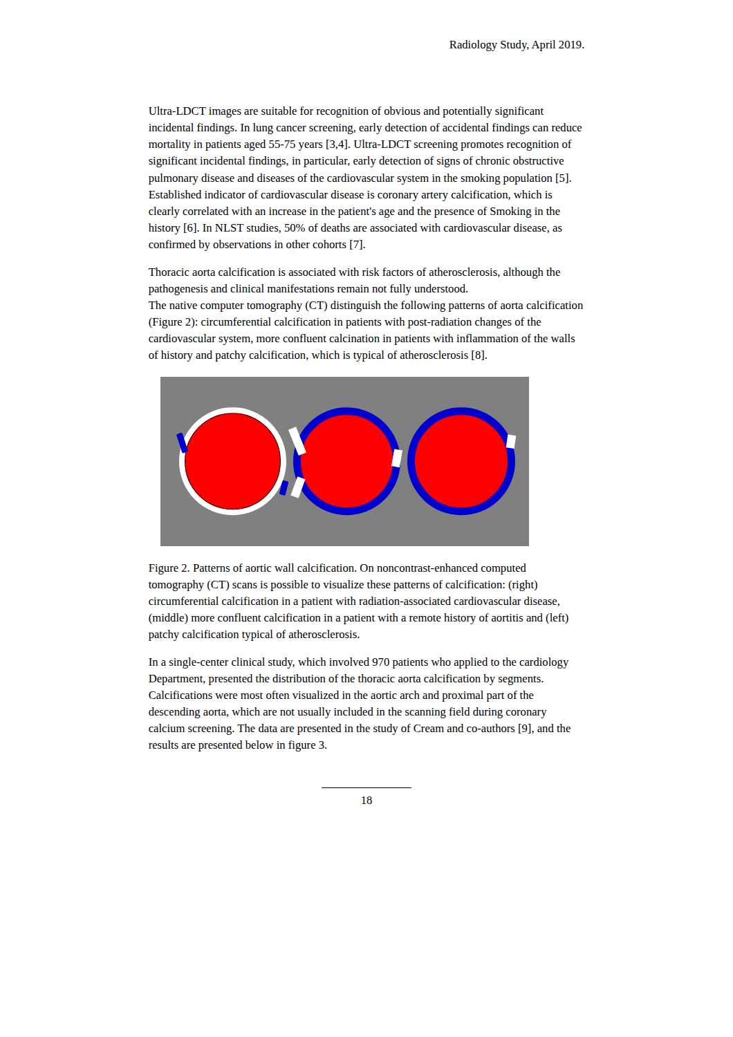Radiology Study, April 2019.
Ultra-LDCT images are suitable for recognition of obvious and potentially significant incidental findings. In lung cancer screening, early detection of accidental findings can reduce mortality in patients aged 55-75 years [3,4]. Ultra-LDCT screening promotes recognition of significant incidental findings, in particular, early detection of signs of chronic obstructive pulmonary disease and diseases of the cardiovascular system in the smoking population [5]. Established indicator of cardiovascular disease is coronary artery calcification, which is clearly correlated with an increase in the patient's age and the presence of Smoking in the history [6]. In NLST studies, 50% of deaths are associated with cardiovascular disease, as confirmed by observations in other cohorts [7].
Thoracic aorta calcification is associated with risk factors of atherosclerosis, although the pathogenesis and clinical manifestations remain not fully understood.
The native computer tomography (CT) distinguish the following patterns of aorta calcification (Figure 2): circumferential calcification in patients with post-radiation changes of the cardiovascular system, more confluent calcination in patients with inflammation of the walls of history and patchy calcification, which is typical of atherosclerosis [8].
Figure 2. Patterns of aortic wall calcification. On noncontrast-enhanced computed tomography (CT) scans is possible to visualize these patterns of calcification: (right) circumferential calcification in a patient with radiation-associated cardiovascular disease, (middle) more confluent calcification in a patient with a remote history of aortitis and (left) patchy calcification typical of atherosclerosis.
In a single-center clinical study, which involved 970 patients who applied to the cardiology Department, presented the distribution of the thoracic aorta calcification by segments. Calcifications were most often visualized in the aortic arch and proximal part of the descending aorta, which are not usually included in the scanning field during coronary calcium screening. The data are presented in the study of Cream and co-authors [9], and the results are presented below in figure 3.
18